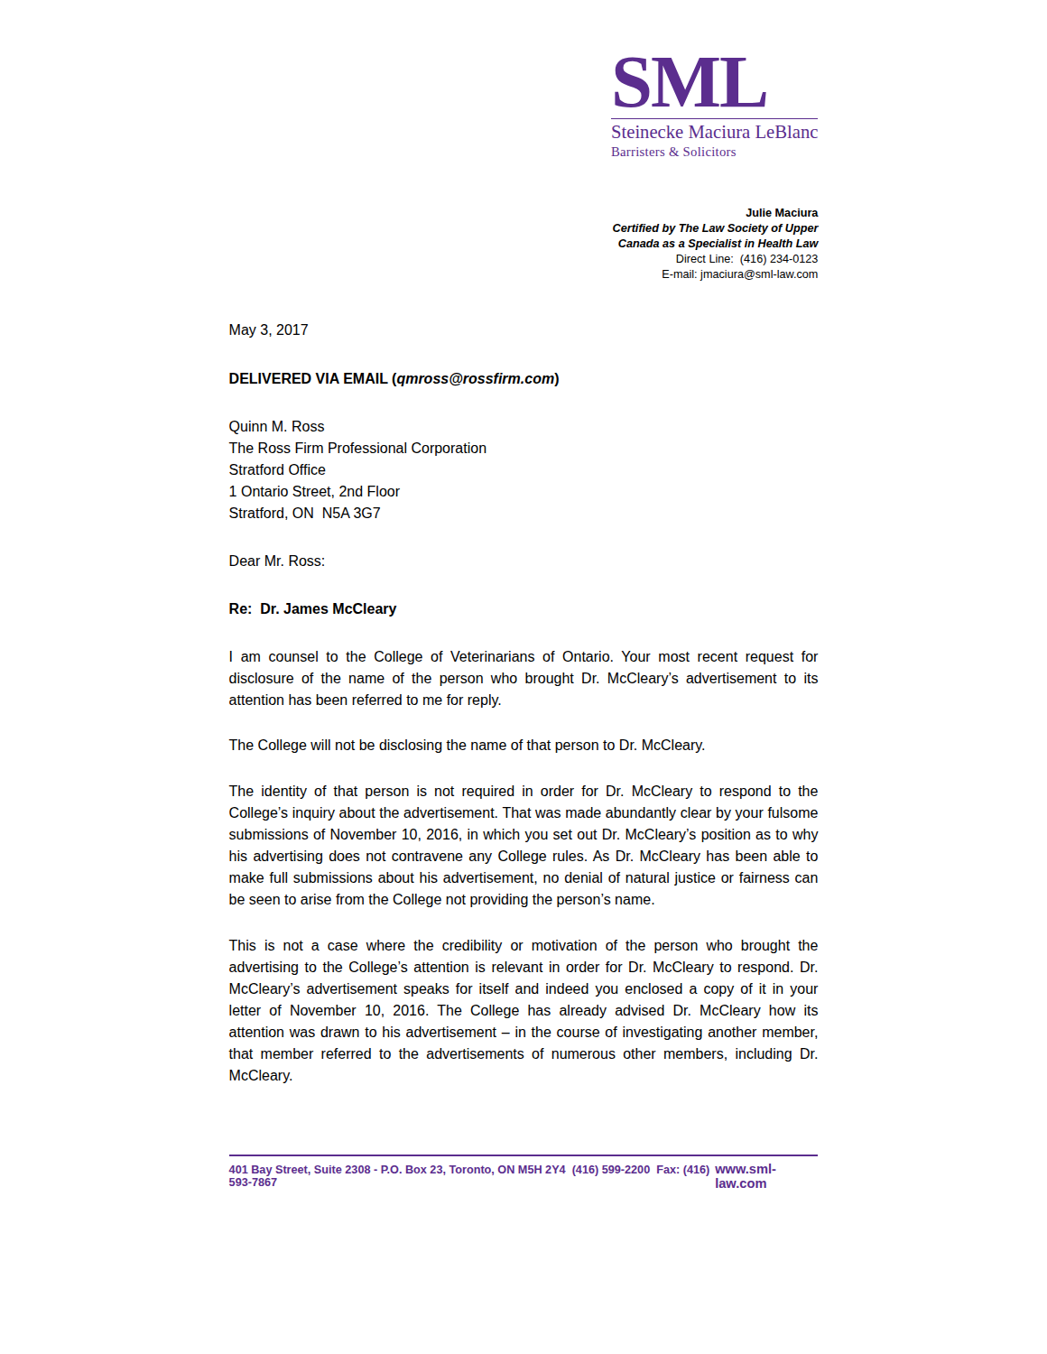SML
Steinecke Maciura LeBlanc
Barristers & Solicitors
Julie Maciura
Certified by The Law Society of Upper
Canada as a Specialist in Health Law
Direct Line: (416) 234-0123
E-mail: jmaciura@sml-law.com
May 3, 2017
DELIVERED VIA EMAIL (qmross@rossfirm.com)
Quinn M. Ross
The Ross Firm Professional Corporation
Stratford Office
1 Ontario Street, 2nd Floor
Stratford, ON N5A 3G7
Dear Mr. Ross:
Re: Dr. James McCleary
I am counsel to the College of Veterinarians of Ontario. Your most recent request for disclosure of the name of the person who brought Dr. McCleary’s advertisement to its attention has been referred to me for reply.
The College will not be disclosing the name of that person to Dr. McCleary.
The identity of that person is not required in order for Dr. McCleary to respond to the College’s inquiry about the advertisement. That was made abundantly clear by your fulsome submissions of November 10, 2016, in which you set out Dr. McCleary’s position as to why his advertising does not contravene any College rules. As Dr. McCleary has been able to make full submissions about his advertisement, no denial of natural justice or fairness can be seen to arise from the College not providing the person’s name.
This is not a case where the credibility or motivation of the person who brought the advertising to the College’s attention is relevant in order for Dr. McCleary to respond. Dr. McCleary’s advertisement speaks for itself and indeed you enclosed a copy of it in your letter of November 10, 2016. The College has already advised Dr. McCleary how its attention was drawn to his advertisement – in the course of investigating another member, that member referred to the advertisements of numerous other members, including Dr. McCleary.
401 Bay Street, Suite 2308 - P.O. Box 23, Toronto, ON M5H 2Y4 (416) 599-2200 Fax: (416) 593-7867 www.sml-law.com